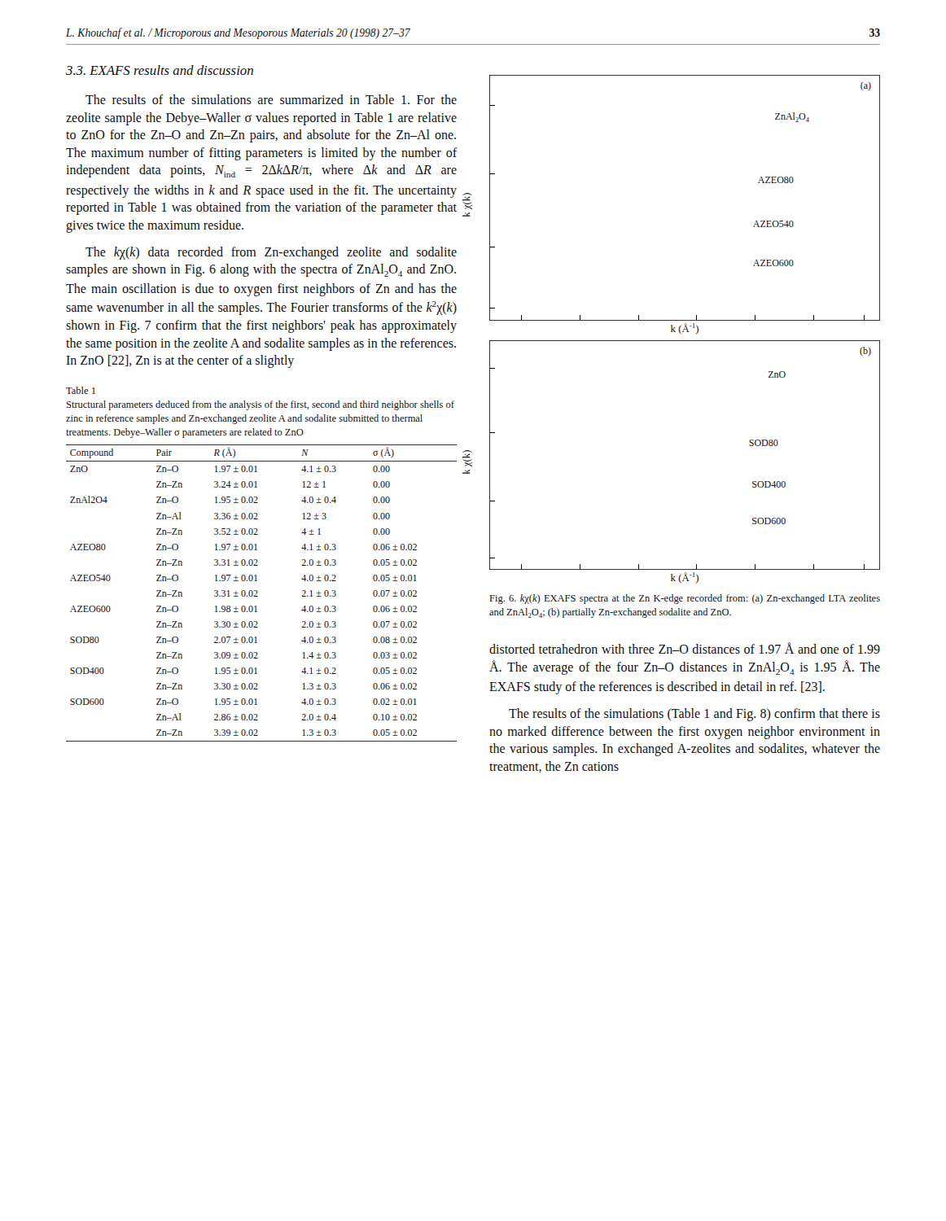L. Khouchaf et al. / Microporous and Mesoporous Materials 20 (1998) 27–37 33
3.3. EXAFS results and discussion
The results of the simulations are summarized in Table 1. For the zeolite sample the Debye–Waller σ values reported in Table 1 are relative to ZnO for the Zn–O and Zn–Zn pairs, and absolute for the Zn–Al one. The maximum number of fitting parameters is limited by the number of independent data points, Nind = 2Δk ΔR/π, where Δk and ΔR are respectively the widths in k and R space used in the fit. The uncertainty reported in Table 1 was obtained from the variation of the parameter that gives twice the maximum residue.
The kχ(k) data recorded from Zn-exchanged zeolite and sodalite samples are shown in Fig. 6 along with the spectra of ZnAl2O4 and ZnO. The main oscillation is due to oxygen first neighbors of Zn and has the same wavenumber in all the samples. The Fourier transforms of the k2χ(k) shown in Fig. 7 confirm that the first neighbors' peak has approximately the same position in the zeolite A and sodalite samples as in the references. In ZnO [22], Zn is at the center of a slightly
Table 1 Structural parameters deduced from the analysis of the first, second and third neighbor shells of zinc in reference samples and Zn-exchanged zeolite A and sodalite submitted to thermal treatments. Debye–Waller σ parameters are related to ZnO
| Compound | Pair | R (Å) | N | σ (Å) |
| --- | --- | --- | --- | --- |
| ZnO | Zn–O | 1.97 ± 0.01 | 4.1 ± 0.3 | 0.00 |
| | Zn–Zn | 3.24 ± 0.01 | 12 ± 1 | 0.00 |
| ZnAl2O4 | Zn–O | 1.95 ± 0.02 | 4.0 ± 0.4 | 0.00 |
| | Zn–Al | 3.36 ± 0.02 | 12 ± 3 | 0.00 |
| | Zn–Zn | 3.52 ± 0.02 | 4 ± 1 | 0.00 |
| AZEO80 | Zn–O | 1.97 ± 0.01 | 4.1 ± 0.3 | 0.06 ± 0.02 |
| | Zn–Zn | 3.31 ± 0.02 | 2.0 ± 0.3 | 0.05 ± 0.02 |
| AZEO540 | Zn–O | 1.97 ± 0.01 | 4.0 ± 0.2 | 0.05 ± 0.01 |
| | Zn–Zn | 3.31 ± 0.02 | 2.1 ± 0.3 | 0.07 ± 0.02 |
| AZEO600 | Zn–O | 1.98 ± 0.01 | 4.0 ± 0.3 | 0.06 ± 0.02 |
| | Zn–Zn | 3.30 ± 0.02 | 2.0 ± 0.3 | 0.07 ± 0.02 |
| SOD80 | Zn–O | 2.07 ± 0.01 | 4.0 ± 0.3 | 0.08 ± 0.02 |
| | Zn–Zn | 3.09 ± 0.02 | 1.4 ± 0.3 | 0.03 ± 0.02 |
| SOD400 | Zn–O | 1.95 ± 0.01 | 4.1 ± 0.2 | 0.05 ± 0.02 |
| | Zn–Zn | 3.30 ± 0.02 | 1.3 ± 0.3 | 0.06 ± 0.02 |
| SOD600 | Zn–O | 1.95 ± 0.01 | 4.0 ± 0.3 | 0.02 ± 0.01 |
| | Zn–Al | 2.86 ± 0.02 | 2.0 ± 0.4 | 0.10 ± 0.02 |
| | Zn–Zn | 3.39 ± 0.02 | 1.3 ± 0.3 | 0.05 ± 0.02 |
(a) ZnAl2O4 AZEO80 AZEO540 AZEO600 2 1 0 -1 2 4 6 8 10 12 14
k χ(k) k (Å-1)
(b) ZnO SOD80 SOD400 SOD600 2 1 0 -1 2 4 6 8 10 12 14
k χ(k) k (Å-1)
Fig. 6. kχ(k) EXAFS spectra at the Zn K-edge recorded from: (a) Zn-exchanged LTA zeolites and ZnAl2O4; (b) partially Zn-exchanged sodalite and ZnO.
distorted tetrahedron with three Zn–O distances of 1.97 Å and one of 1.99 Å. The average of the four Zn–O distances in ZnAl2O4 is 1.95 Å. The EXAFS study of the references is described in detail in ref. [23].
The results of the simulations (Table 1 and Fig. 8) confirm that there is no marked difference between the first oxygen neighbor environment in the various samples. In exchanged A-zeolites and sodalites, whatever the treatment, the Zn cations